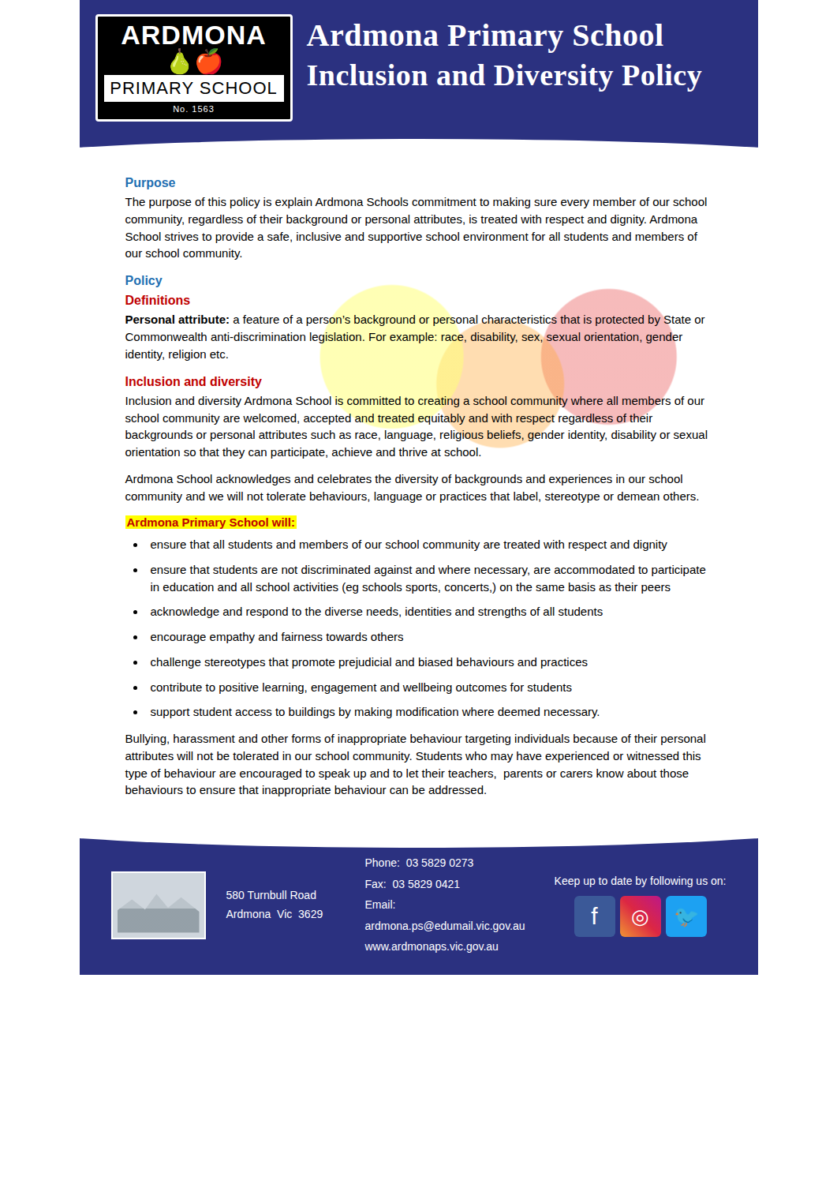ARDMONA
🍐🍎
PRIMARY SCHOOL
No. 1563
Ardmona Primary School
Inclusion and Diversity Policy
Purpose
The purpose of this policy is explain Ardmona Schools commitment to making sure every member of our school community, regardless of their background or personal attributes, is treated with respect and dignity. Ardmona School strives to provide a safe, inclusive and supportive school environment for all students and members of our school community.
Policy
Definitions
Personal attribute: a feature of a person’s background or personal characteristics that is protected by State or Commonwealth anti-discrimination legislation. For example: race, disability, sex, sexual orientation, gender identity, religion etc.
Inclusion and diversity
Inclusion and diversity Ardmona School is committed to creating a school community where all members of our school community are welcomed, accepted and treated equitably and with respect regardless of their backgrounds or personal attributes such as race, language, religious beliefs, gender identity, disability or sexual orientation so that they can participate, achieve and thrive at school.
Ardmona School acknowledges and celebrates the diversity of backgrounds and experiences in our school community and we will not tolerate behaviours, language or practices that label, stereotype or demean others.
Ardmona Primary School will:
ensure that all students and members of our school community are treated with respect and dignity
ensure that students are not discriminated against and where necessary, are accommodated to participate in education and all school activities (eg schools sports, concerts,) on the same basis as their peers
acknowledge and respond to the diverse needs, identities and strengths of all students
encourage empathy and fairness towards others
challenge stereotypes that promote prejudicial and biased behaviours and practices
contribute to positive learning, engagement and wellbeing outcomes for students
support student access to buildings by making modification where deemed necessary.
Bullying, harassment and other forms of inappropriate behaviour targeting individuals because of their personal attributes will not be tolerated in our school community. Students who may have experienced or witnessed this type of behaviour are encouraged to speak up and to let their teachers, parents or carers know about those behaviours to ensure that inappropriate behaviour can be addressed.
580 Turnbull Road
Ardmona Vic 3629
Phone: 03 5829 0273
Fax: 03 5829 0421
Email: ardmona.ps@edumail.vic.gov.au
www.ardmonaps.vic.gov.au
Keep up to date by following us on:
f ◎ 🐦